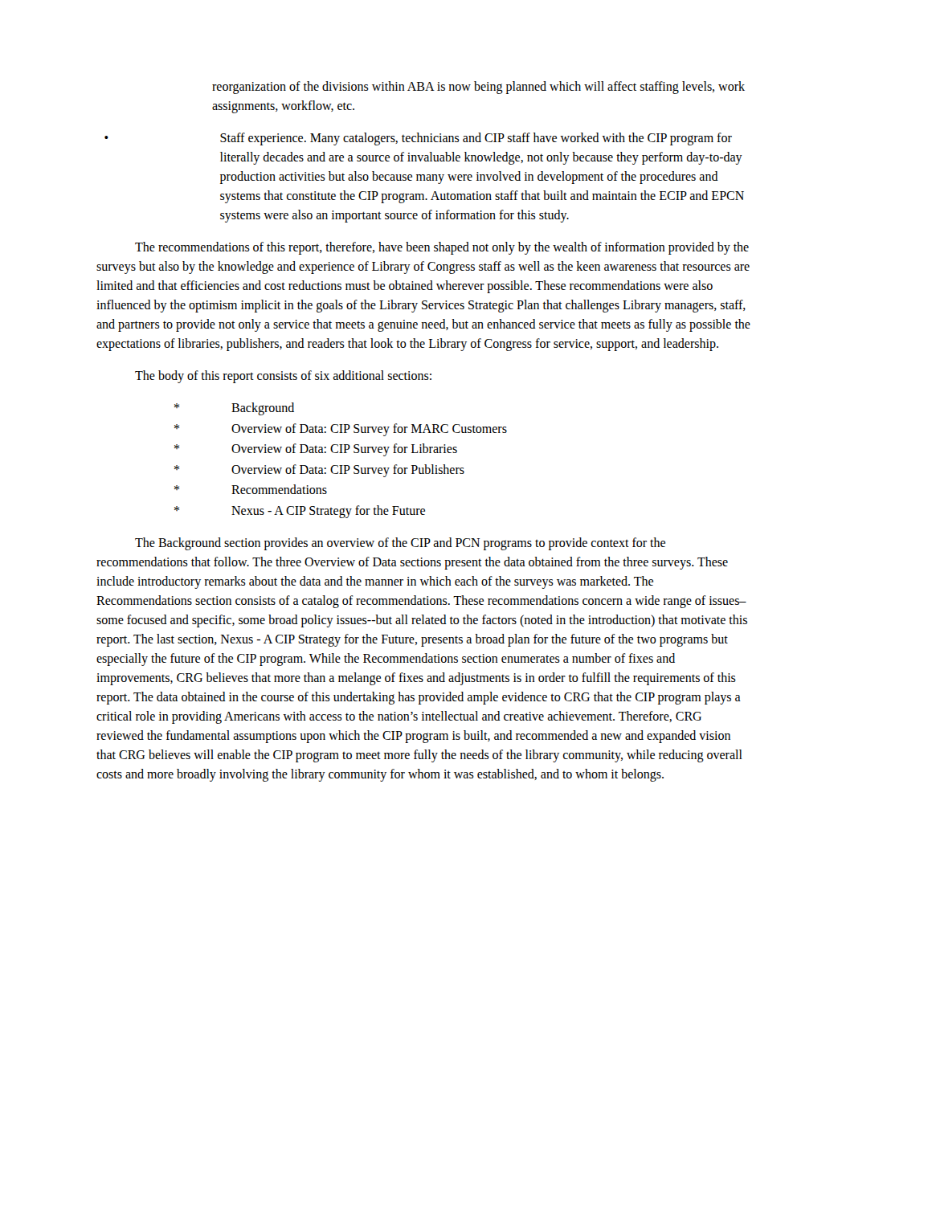reorganization of the divisions within ABA is now being planned which will affect staffing levels, work assignments, workflow, etc.
•
Staff experience. Many catalogers, technicians and CIP staff have worked with the CIP program for literally decades and are a source of invaluable knowledge, not only because they perform day-to-day production activities but also because many were involved in development of the procedures and systems that constitute the CIP program. Automation staff that built and maintain the ECIP and EPCN systems were also an important source of information for this study.
The recommendations of this report, therefore, have been shaped not only by the wealth of information provided by the surveys but also by the knowledge and experience of Library of Congress staff as well as the keen awareness that resources are limited and that efficiencies and cost reductions must be obtained wherever possible. These recommendations were also influenced by the optimism implicit in the goals of the Library Services Strategic Plan that challenges Library managers, staff, and partners to provide not only a service that meets a genuine need, but an enhanced service that meets as fully as possible the expectations of libraries, publishers, and readers that look to the Library of Congress for service, support, and leadership.
The body of this report consists of six additional sections:
*
Background
*
Overview of Data: CIP Survey for MARC Customers
*
Overview of Data: CIP Survey for Libraries
*
Overview of Data: CIP Survey for Publishers
*
Recommendations
*
Nexus - A CIP Strategy for the Future
The Background section provides an overview of the CIP and PCN programs to provide context for the recommendations that follow. The three Overview of Data sections present the data obtained from the three surveys. These include introductory remarks about the data and the manner in which each of the surveys was marketed. The Recommendations section consists of a catalog of recommendations. These recommendations concern a wide range of issues–some focused and specific, some broad policy issues--but all related to the factors (noted in the introduction) that motivate this report. The last section, Nexus - A CIP Strategy for the Future, presents a broad plan for the future of the two programs but especially the future of the CIP program. While the Recommendations section enumerates a number of fixes and improvements, CRG believes that more than a melange of fixes and adjustments is in order to fulfill the requirements of this report. The data obtained in the course of this undertaking has provided ample evidence to CRG that the CIP program plays a critical role in providing Americans with access to the nation’s intellectual and creative achievement. Therefore, CRG reviewed the fundamental assumptions upon which the CIP program is built, and recommended a new and expanded vision that CRG believes will enable the CIP program to meet more fully the needs of the library community, while reducing overall costs and more broadly involving the library community for whom it was established, and to whom it belongs.